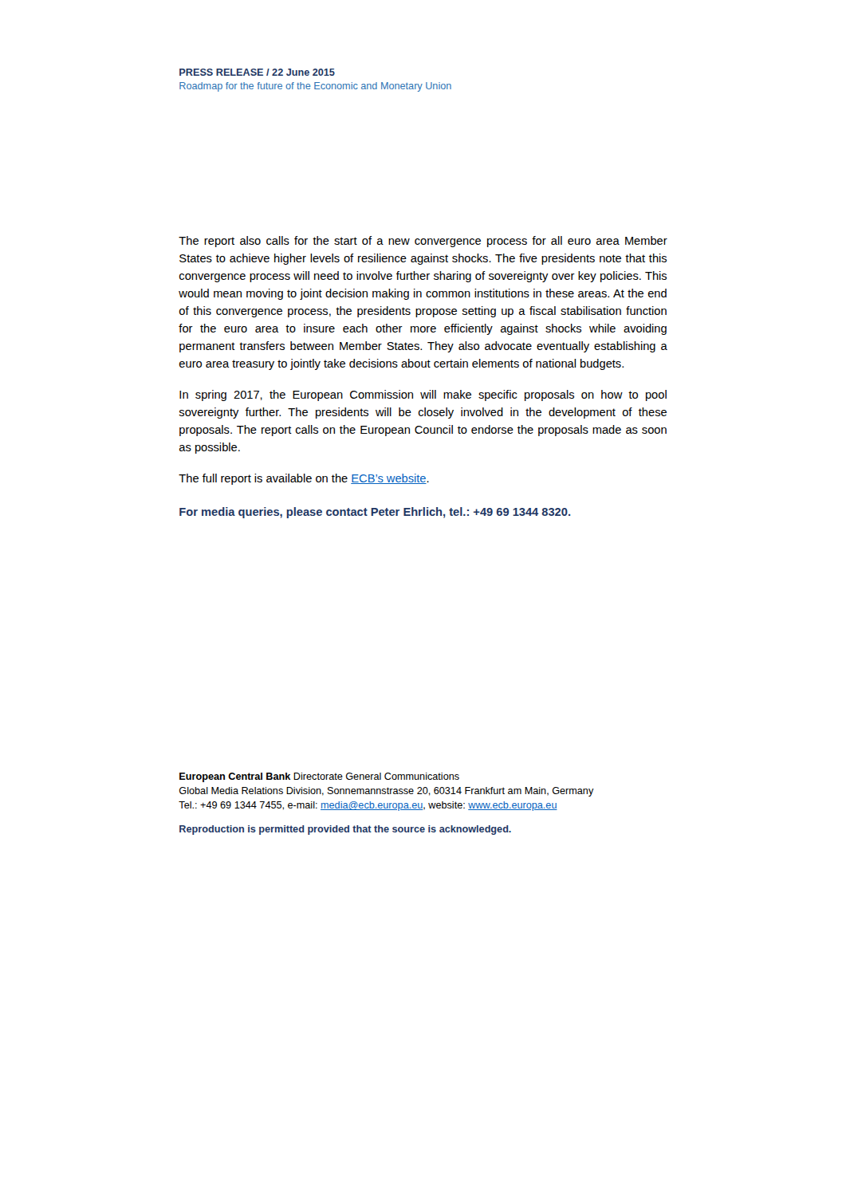PRESS RELEASE / 22 June 2015
Roadmap for the future of the Economic and Monetary Union
The report also calls for the start of a new convergence process for all euro area Member States to achieve higher levels of resilience against shocks. The five presidents note that this convergence process will need to involve further sharing of sovereignty over key policies. This would mean moving to joint decision making in common institutions in these areas. At the end of this convergence process, the presidents propose setting up a fiscal stabilisation function for the euro area to insure each other more efficiently against shocks while avoiding permanent transfers between Member States. They also advocate eventually establishing a euro area treasury to jointly take decisions about certain elements of national budgets.
In spring 2017, the European Commission will make specific proposals on how to pool sovereignty further. The presidents will be closely involved in the development of these proposals. The report calls on the European Council to endorse the proposals made as soon as possible.
The full report is available on the ECB’s website.
For media queries, please contact Peter Ehrlich, tel.: +49 69 1344 8320.
European Central Bank Directorate General Communications
Global Media Relations Division, Sonnemannstrasse 20, 60314 Frankfurt am Main, Germany
Tel.: +49 69 1344 7455, e-mail: media@ecb.europa.eu, website: www.ecb.europa.eu
Reproduction is permitted provided that the source is acknowledged.